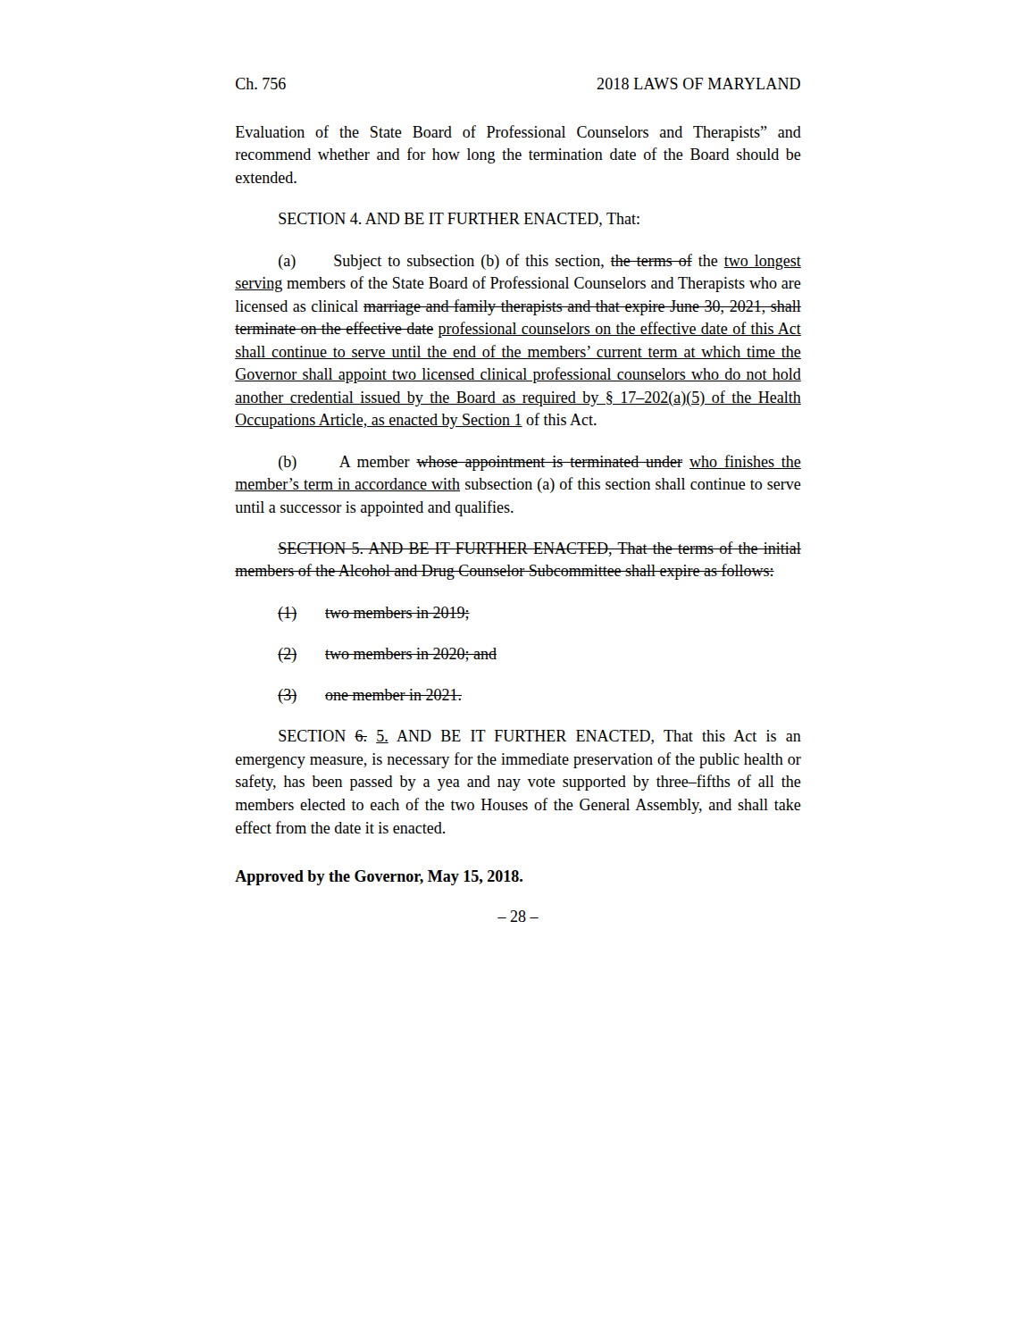Ch. 756
2018 LAWS OF MARYLAND
Evaluation of the State Board of Professional Counselors and Therapists” and recommend whether and for how long the termination date of the Board should be extended.
SECTION 4. AND BE IT FURTHER ENACTED, That:
(a) Subject to subsection (b) of this section, the terms of the two longest serving members of the State Board of Professional Counselors and Therapists who are licensed as clinical marriage and family therapists and that expire June 30, 2021, shall terminate on the effective date professional counselors on the effective date of this Act shall continue to serve until the end of the members’ current term at which time the Governor shall appoint two licensed clinical professional counselors who do not hold another credential issued by the Board as required by § 17–202(a)(5) of the Health Occupations Article, as enacted by Section 1 of this Act.
(b) A member whose appointment is terminated under who finishes the member’s term in accordance with subsection (a) of this section shall continue to serve until a successor is appointed and qualifies.
SECTION 5. AND BE IT FURTHER ENACTED, That the terms of the initial members of the Alcohol and Drug Counselor Subcommittee shall expire as follows:
(1)
two members in 2019;
(2)
two members in 2020; and
(3)
one member in 2021.
SECTION 6. 5. AND BE IT FURTHER ENACTED, That this Act is an emergency measure, is necessary for the immediate preservation of the public health or safety, has been passed by a yea and nay vote supported by three–fifths of all the members elected to each of the two Houses of the General Assembly, and shall take effect from the date it is enacted.
Approved by the Governor, May 15, 2018.
– 28 –